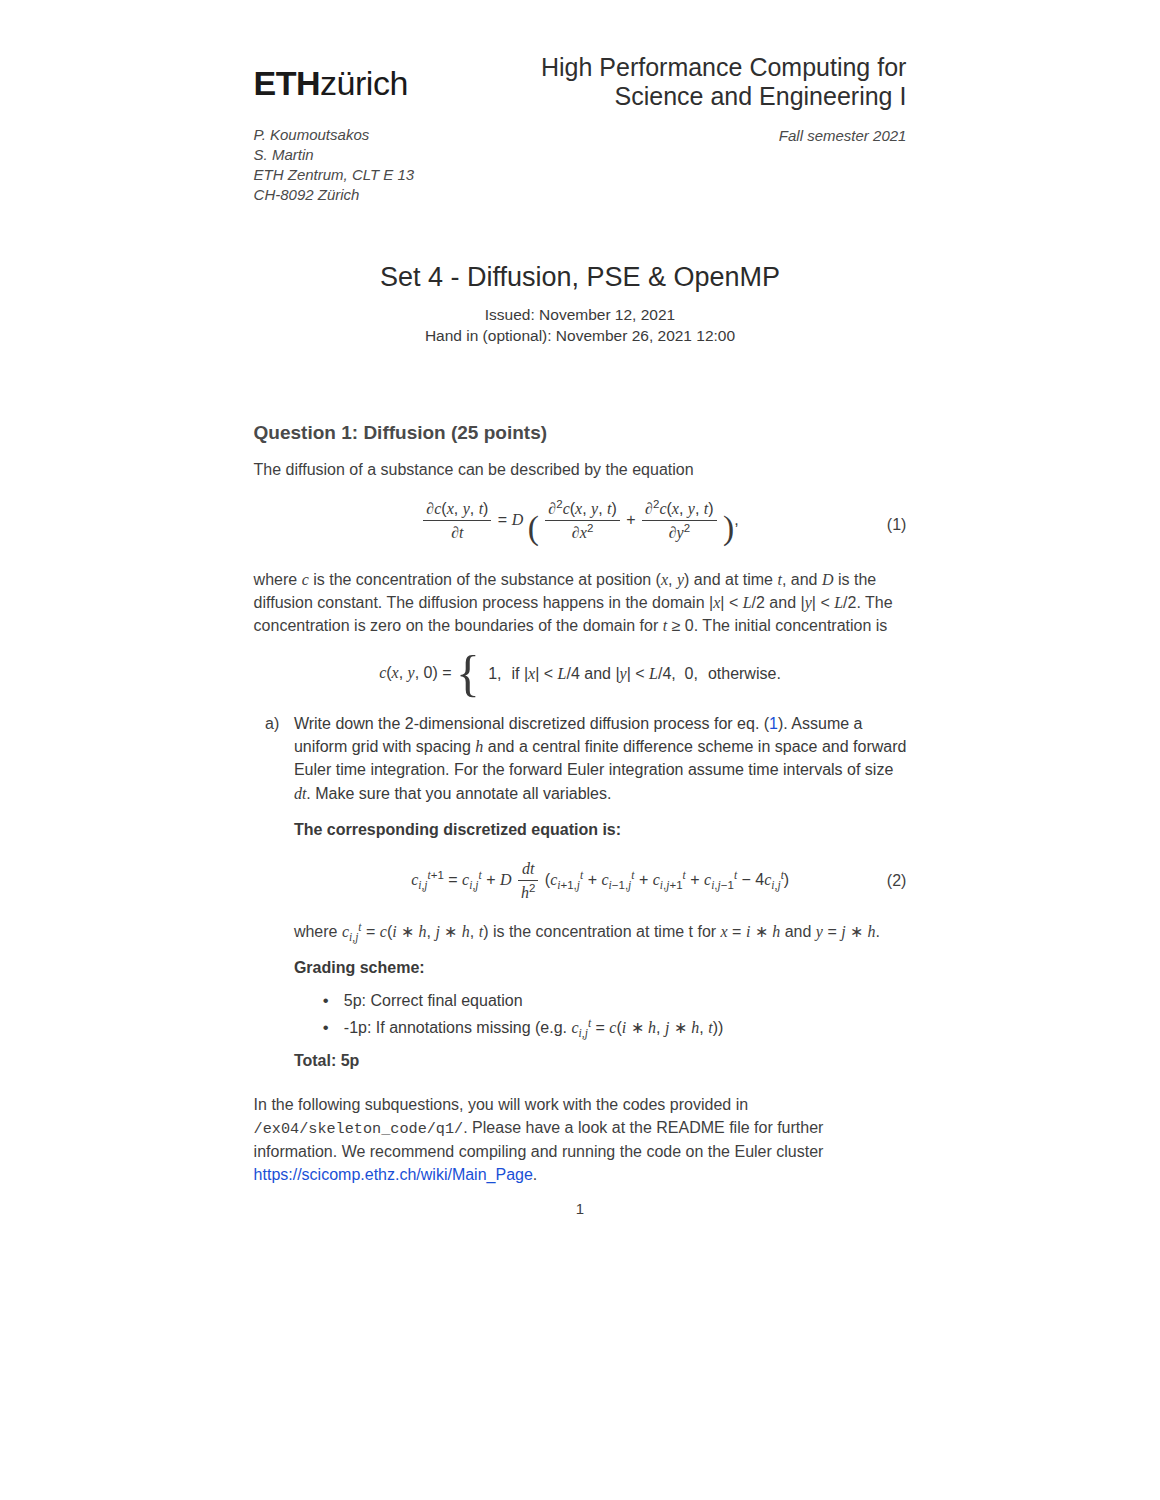ETH zürich
High Performance Computing for
Science and Engineering I
P. Koumoutsakos
S. Martin
ETH Zentrum, CLT E 13
CH-8092 Zürich
Fall semester 2021
Set 4 - Diffusion, PSE & OpenMP
Issued: November 12, 2021
Hand in (optional): November 26, 2021 12:00
Question 1: Diffusion (25 points)
The diffusion of a substance can be described by the equation
∂c(x, y, t)∂t = D ( ∂2c(x, y, t)∂x2 + ∂2c(x, y, t)∂y2 ),
(1)
where c is the concentration of the substance at position (x, y) and at time t, and D is the diffusion constant. The diffusion process happens in the domain |x| < L/2 and |y| < L/2. The concentration is zero on the boundaries of the domain for t ≥ 0. The initial concentration is
c(x, y, 0) = { 1, if |x| < L/4 and |y| < L/4, 0, otherwise.
Write down the 2-dimensional discretized diffusion process for eq. (1). Assume a uniform grid with spacing h and a central finite difference scheme in space and forward Euler time integration. For the forward Euler integration assume time intervals of size dt. Make sure that you annotate all variables.
The corresponding discretized equation is:
ci,jt+1 = ci,jt + D dt h2 (ci+1,jt + ci−1,jt + ci,j+1t + ci,j−1t − 4ci,jt)
(2)
where ci,jt = c(i ∗ h, j ∗ h, t) is the concentration at time t for x = i ∗ h and y = j ∗ h.
Grading scheme:
5p: Correct final equation
-1p: If annotations missing (e.g. ci,jt = c(i ∗ h, j ∗ h, t))
Total: 5p
In the following subquestions, you will work with the codes provided in /ex04/skeleton_code/q1/. Please have a look at the README file for further information. We recommend compiling and running the code on the Euler cluster https://scicomp.ethz.ch/wiki/Main_Page.
1